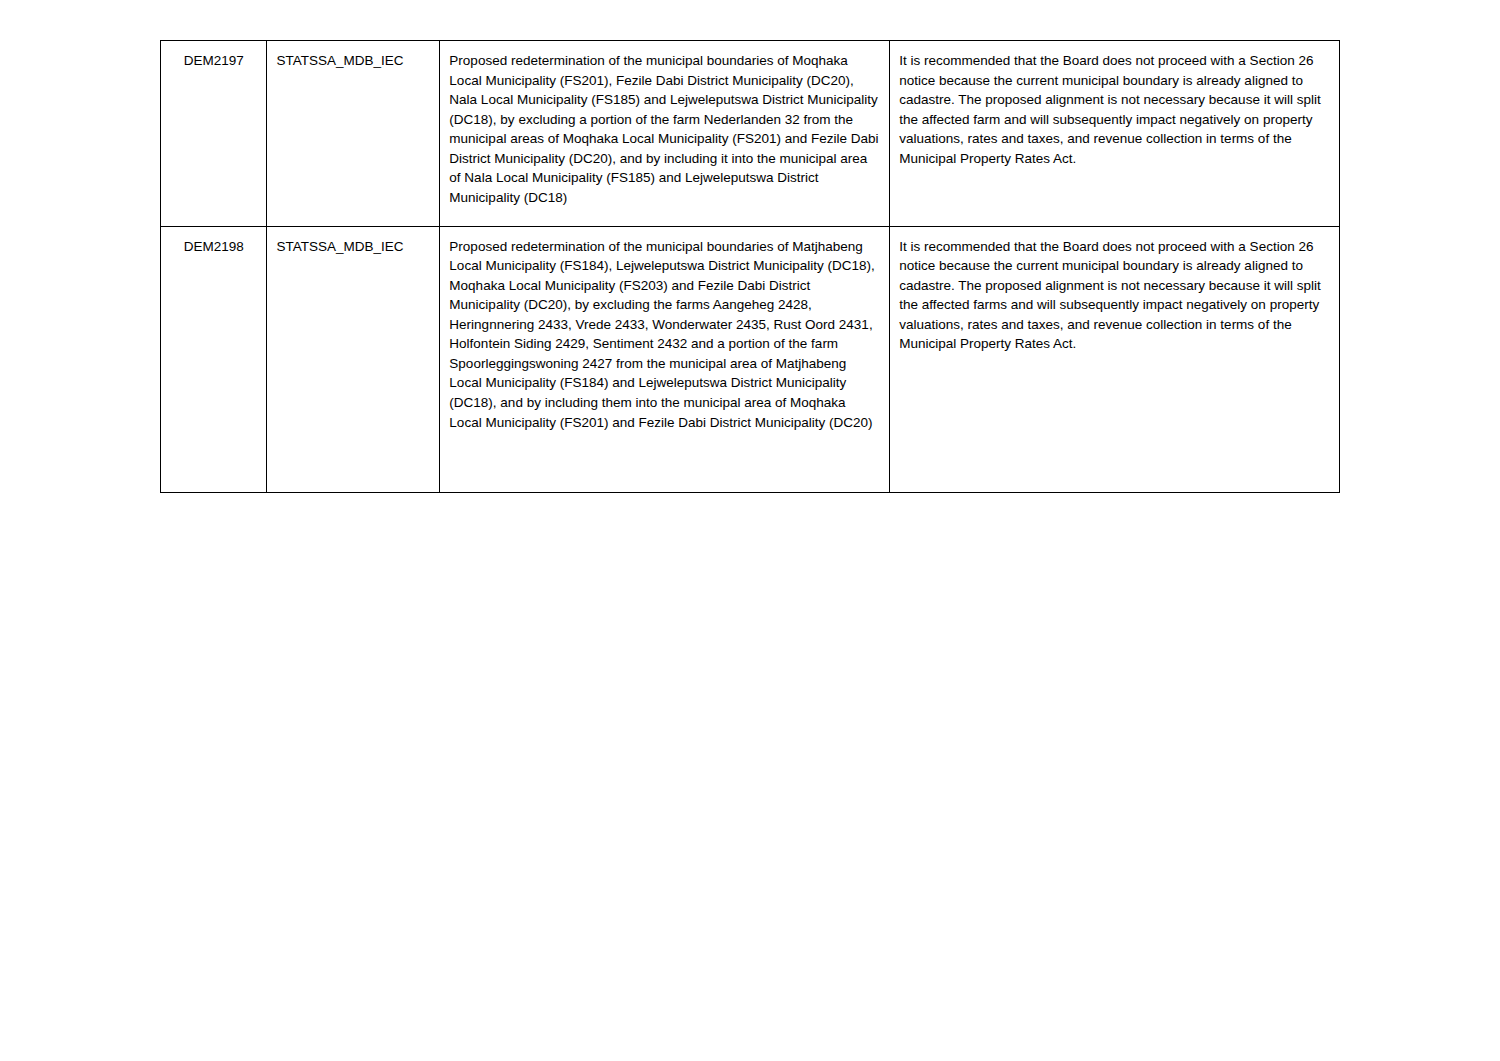| DEM2197 | STATSSA_MDB_IEC | Proposed redetermination of the municipal boundaries of Moqhaka Local Municipality (FS201), Fezile Dabi District Municipality (DC20), Nala Local Municipality (FS185) and Lejweleputswa District Municipality (DC18), by excluding a portion of the farm Nederlanden 32 from the municipal areas of Moqhaka Local Municipality (FS201) and Fezile Dabi District Municipality (DC20), and by including it into the municipal area of Nala Local Municipality (FS185) and Lejweleputswa District Municipality (DC18) | It is recommended that the Board does not proceed with a Section 26 notice because the current municipal boundary is already aligned to cadastre. The proposed alignment is not necessary because it will split the affected farm and will subsequently impact negatively on property valuations, rates and taxes, and revenue collection in terms of the Municipal Property Rates Act. |
| DEM2198 | STATSSA_MDB_IEC | Proposed redetermination of the municipal boundaries of Matjhabeng Local Municipality (FS184), Lejweleputswa District Municipality (DC18), Moqhaka Local Municipality (FS203) and Fezile Dabi District Municipality (DC20), by excluding the farms Aangeheg 2428, Heringnnering 2433, Vrede 2433, Wonderwater 2435, Rust Oord 2431, Holfontein Siding 2429, Sentiment 2432 and a portion of the farm Spoorleggingswoning 2427 from the municipal area of Matjhabeng Local Municipality (FS184) and Lejweleputswa District Municipality (DC18), and by including them into the municipal area of Moqhaka Local Municipality (FS201) and Fezile Dabi District Municipality (DC20) | It is recommended that the Board does not proceed with a Section 26 notice because the current municipal boundary is already aligned to cadastre. The proposed alignment is not necessary because it will split the affected farms and will subsequently impact negatively on property valuations, rates and taxes, and revenue collection in terms of the Municipal Property Rates Act. |